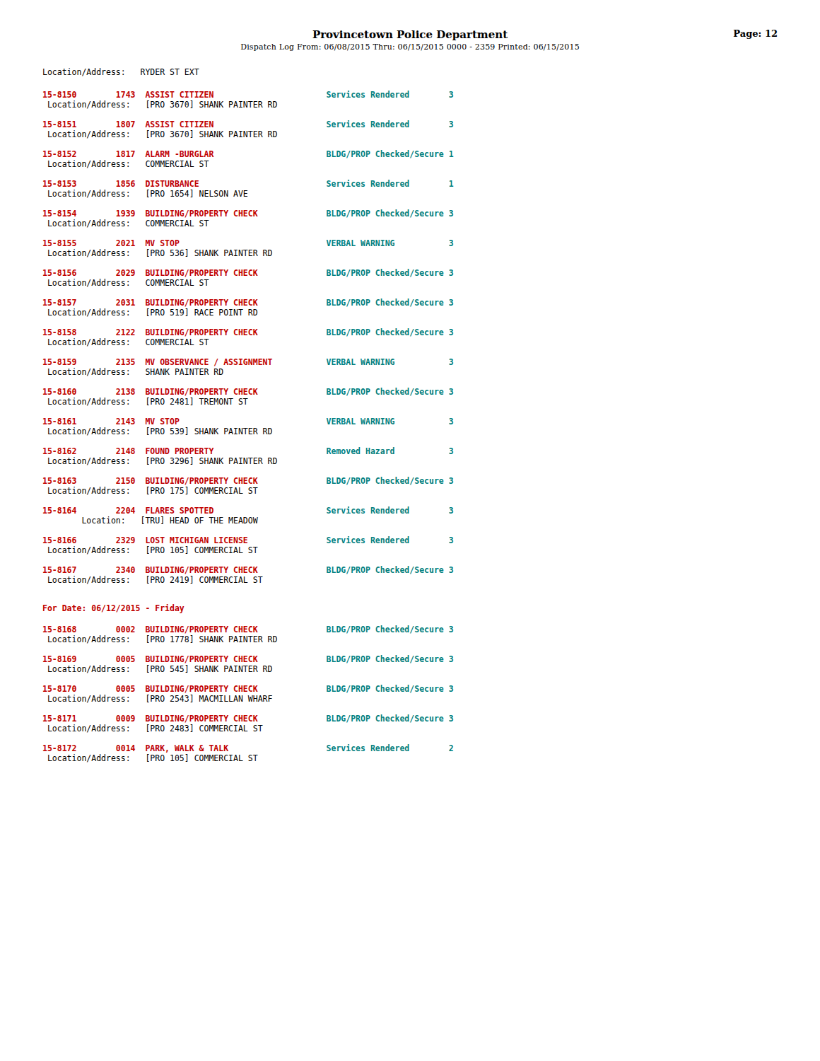Provincetown Police Department Page: 12
Dispatch Log From: 06/08/2015 Thru: 06/15/2015 0000 - 2359 Printed: 06/15/2015
Location/Address: RYDER ST EXT
15-8150 1743 ASSIST CITIZEN Services Rendered 3
Location/Address: [PRO 3670] SHANK PAINTER RD
15-8151 1807 ASSIST CITIZEN Services Rendered 3
Location/Address: [PRO 3670] SHANK PAINTER RD
15-8152 1817 ALARM -BURGLAR BLDG/PROP Checked/Secure 1
Location/Address: COMMERCIAL ST
15-8153 1856 DISTURBANCE Services Rendered 1
Location/Address: [PRO 1654] NELSON AVE
15-8154 1939 BUILDING/PROPERTY CHECK BLDG/PROP Checked/Secure 3
Location/Address: COMMERCIAL ST
15-8155 2021 MV STOP VERBAL WARNING 3
Location/Address: [PRO 536] SHANK PAINTER RD
15-8156 2029 BUILDING/PROPERTY CHECK BLDG/PROP Checked/Secure 3
Location/Address: COMMERCIAL ST
15-8157 2031 BUILDING/PROPERTY CHECK BLDG/PROP Checked/Secure 3
Location/Address: [PRO 519] RACE POINT RD
15-8158 2122 BUILDING/PROPERTY CHECK BLDG/PROP Checked/Secure 3
Location/Address: COMMERCIAL ST
15-8159 2135 MV OBSERVANCE / ASSIGNMENT VERBAL WARNING 3
Location/Address: SHANK PAINTER RD
15-8160 2138 BUILDING/PROPERTY CHECK BLDG/PROP Checked/Secure 3
Location/Address: [PRO 2481] TREMONT ST
15-8161 2143 MV STOP VERBAL WARNING 3
Location/Address: [PRO 539] SHANK PAINTER RD
15-8162 2148 FOUND PROPERTY Removed Hazard 3
Location/Address: [PRO 3296] SHANK PAINTER RD
15-8163 2150 BUILDING/PROPERTY CHECK BLDG/PROP Checked/Secure 3
Location/Address: [PRO 175] COMMERCIAL ST
15-8164 2204 FLARES SPOTTED Services Rendered 3
Location: [TRU] HEAD OF THE MEADOW
15-8166 2329 LOST MICHIGAN LICENSE Services Rendered 3
Location/Address: [PRO 105] COMMERCIAL ST
15-8167 2340 BUILDING/PROPERTY CHECK BLDG/PROP Checked/Secure 3
Location/Address: [PRO 2419] COMMERCIAL ST
For Date: 06/12/2015 - Friday
15-8168 0002 BUILDING/PROPERTY CHECK BLDG/PROP Checked/Secure 3
Location/Address: [PRO 1778] SHANK PAINTER RD
15-8169 0005 BUILDING/PROPERTY CHECK BLDG/PROP Checked/Secure 3
Location/Address: [PRO 545] SHANK PAINTER RD
15-8170 0005 BUILDING/PROPERTY CHECK BLDG/PROP Checked/Secure 3
Location/Address: [PRO 2543] MACMILLAN WHARF
15-8171 0009 BUILDING/PROPERTY CHECK BLDG/PROP Checked/Secure 3
Location/Address: [PRO 2483] COMMERCIAL ST
15-8172 0014 PARK, WALK & TALK Services Rendered 2
Location/Address: [PRO 105] COMMERCIAL ST